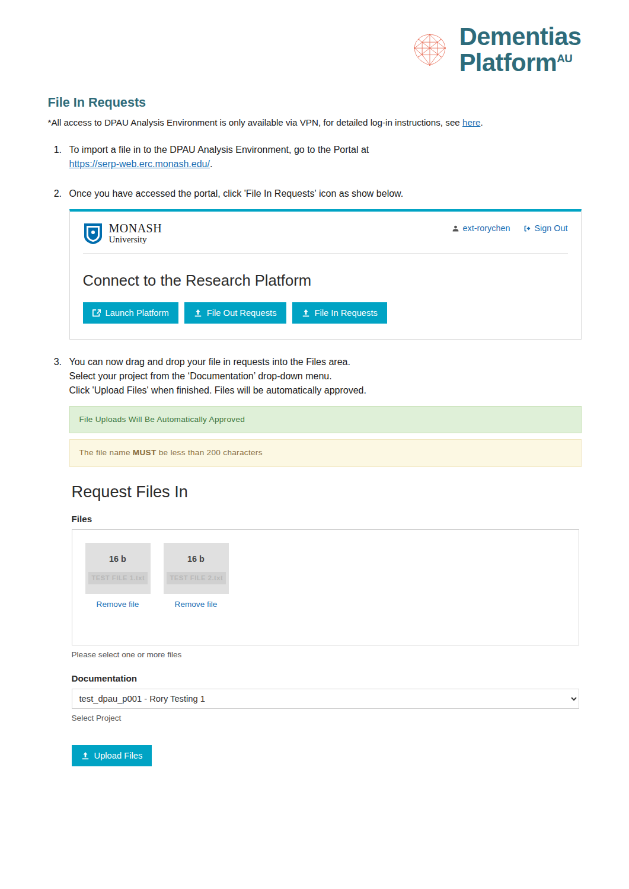Dementias
PlatformAU
File In Requests
*All access to DPAU Analysis Environment is only available via VPN, for detailed log-in instructions, see here.
To import a file in to the DPAU Analysis Environment, go to the Portal at
https://serp-web.erc.monash.edu/.
Once you have accessed the portal, click 'File In Requests' icon as show below.
MONASH University
ext-rorychen Sign Out
Connect to the Research Platform
Launch Platform File Out Requests File In Requests
You can now drag and drop your file in requests into the Files area.
Select your project from the ‘Documentation’ drop-down menu.
Click 'Upload Files' when finished. Files will be automatically approved.
File Uploads Will Be Automatically Approved
The file name MUST be less than 200 characters
Request Files In
Files
16 b TEST FILE 1.txt
Remove file
16 b TEST FILE 2.txt
Remove file
Please select one or more files
Documentation
test_dpau_p001 - Rory Testing 1
Select Project
Upload Files